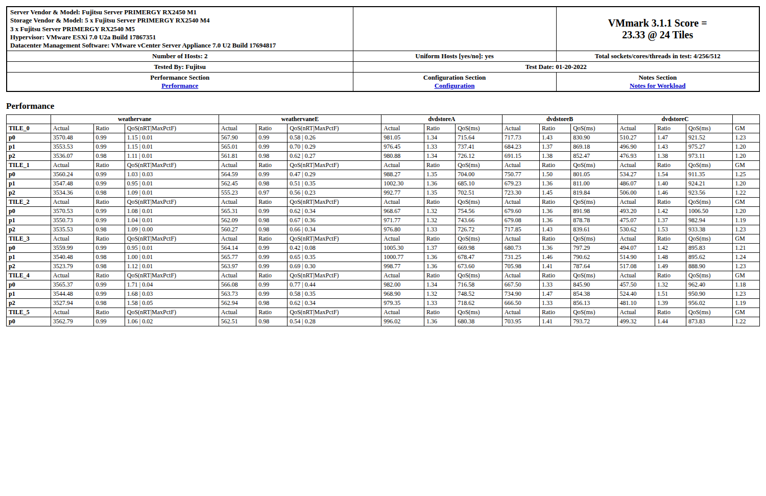| Server Vendor & Model: Fujitsu Server PRIMERGY RX2450 M1 Storage Vendor & Model: 5 x Fujitsu Server PRIMERGY RX2540 M4 3 x Fujitsu Server PRIMERGY RX2540 M5 Hypervisor: VMware ESXi 7.0 U2a Build 17867351 Datacenter Management Software: VMware vCenter Server Appliance 7.0 U2 Build 17694817 | | VMmark 3.1.1 Score = 23.33 @ 24 Tiles |
| Number of Hosts: 2 | Uniform Hosts [yes/no]: yes | Total sockets/cores/threads in test: 4/256/512 |
| Tested By: Fujitsu | Test Date: 01-20-2022 |
| Performance Section Performance | Configuration Section Configuration | Notes Section Notes for Workload |
Performance
| | weathervane | weathervaneE | dvdstoreA | dvdstoreB | dvdstoreC | |
| --- | --- | --- | --- | --- | --- | --- |
| TILE_0 | Actual | Ratio | QoS(nRT/MaxPctF) | Actual | Ratio | QoS(nRT/MaxPctF) | Actual | Ratio | QoS(ms) | Actual | Ratio | QoS(ms) | Actual | Ratio | QoS(ms) | GM |
| p0 | 3570.48 | 0.99 | 1.15 / 0.01 | 567.90 | 0.99 | 0.58 / 0.26 | 981.05 | 1.34 | 715.64 | 717.73 | 1.43 | 830.90 | 510.27 | 1.47 | 921.52 | 1.23 |
| p1 | 3553.53 | 0.99 | 1.15 / 0.01 | 565.01 | 0.99 | 0.70 / 0.29 | 976.45 | 1.33 | 737.41 | 684.23 | 1.37 | 869.18 | 496.90 | 1.43 | 975.27 | 1.20 |
| p2 | 3536.07 | 0.98 | 1.11 / 0.01 | 561.81 | 0.98 | 0.62 / 0.27 | 980.88 | 1.34 | 726.12 | 691.15 | 1.38 | 852.47 | 476.93 | 1.38 | 973.11 | 1.20 |
| TILE_1 | Actual | Ratio | QoS(nRT/MaxPctF) | Actual | Ratio | QoS(nRT/MaxPctF) | Actual | Ratio | QoS(ms) | Actual | Ratio | QoS(ms) | Actual | Ratio | QoS(ms) | GM |
| p0 | 3560.24 | 0.99 | 1.03 / 0.03 | 564.59 | 0.99 | 0.47 / 0.29 | 988.27 | 1.35 | 704.00 | 750.77 | 1.50 | 801.05 | 534.27 | 1.54 | 911.35 | 1.25 |
| p1 | 3547.48 | 0.99 | 0.95 / 0.01 | 562.45 | 0.98 | 0.51 / 0.35 | 1002.30 | 1.36 | 685.10 | 679.23 | 1.36 | 811.00 | 486.07 | 1.40 | 924.21 | 1.20 |
| p2 | 3534.36 | 0.98 | 1.09 / 0.01 | 555.23 | 0.97 | 0.56 / 0.23 | 992.77 | 1.35 | 702.51 | 723.30 | 1.45 | 819.84 | 506.00 | 1.46 | 923.56 | 1.22 |
| TILE_2 | Actual | Ratio | QoS(nRT/MaxPctF) | Actual | Ratio | QoS(nRT/MaxPctF) | Actual | Ratio | QoS(ms) | Actual | Ratio | QoS(ms) | Actual | Ratio | QoS(ms) | GM |
| p0 | 3570.53 | 0.99 | 1.08 / 0.01 | 565.31 | 0.99 | 0.62 / 0.34 | 968.67 | 1.32 | 754.56 | 679.60 | 1.36 | 891.98 | 493.20 | 1.42 | 1006.50 | 1.20 |
| p1 | 3550.73 | 0.99 | 1.04 / 0.01 | 562.09 | 0.98 | 0.67 / 0.36 | 971.77 | 1.32 | 743.66 | 679.08 | 1.36 | 878.78 | 475.07 | 1.37 | 982.94 | 1.19 |
| p2 | 3535.53 | 0.98 | 1.09 / 0.00 | 560.27 | 0.98 | 0.66 / 0.34 | 976.80 | 1.33 | 726.72 | 717.85 | 1.43 | 839.61 | 530.62 | 1.53 | 933.38 | 1.23 |
| TILE_3 | Actual | Ratio | QoS(nRT/MaxPctF) | Actual | Ratio | QoS(nRT/MaxPctF) | Actual | Ratio | QoS(ms) | Actual | Ratio | QoS(ms) | Actual | Ratio | QoS(ms) | GM |
| p0 | 3559.99 | 0.99 | 0.95 / 0.01 | 564.14 | 0.99 | 0.42 / 0.08 | 1005.30 | 1.37 | 669.98 | 680.73 | 1.36 | 797.29 | 494.07 | 1.42 | 895.83 | 1.21 |
| p1 | 3540.48 | 0.98 | 1.00 / 0.01 | 565.77 | 0.99 | 0.65 / 0.35 | 1000.77 | 1.36 | 678.47 | 731.25 | 1.46 | 790.62 | 514.90 | 1.48 | 895.62 | 1.24 |
| p2 | 3523.79 | 0.98 | 1.12 / 0.01 | 563.97 | 0.99 | 0.69 / 0.30 | 998.77 | 1.36 | 673.60 | 705.98 | 1.41 | 787.64 | 517.08 | 1.49 | 888.90 | 1.23 |
| TILE_4 | Actual | Ratio | QoS(nRT/MaxPctF) | Actual | Ratio | QoS(nRT/MaxPctF) | Actual | Ratio | QoS(ms) | Actual | Ratio | QoS(ms) | Actual | Ratio | QoS(ms) | GM |
| p0 | 3565.37 | 0.99 | 1.71 / 0.04 | 566.08 | 0.99 | 0.77 / 0.44 | 982.00 | 1.34 | 716.58 | 667.50 | 1.33 | 845.90 | 457.50 | 1.32 | 962.40 | 1.18 |
| p1 | 3544.48 | 0.99 | 1.68 / 0.03 | 563.73 | 0.99 | 0.58 / 0.35 | 968.90 | 1.32 | 748.52 | 734.90 | 1.47 | 854.38 | 524.40 | 1.51 | 950.90 | 1.23 |
| p2 | 3527.94 | 0.98 | 1.58 / 0.05 | 562.94 | 0.98 | 0.62 / 0.34 | 979.35 | 1.33 | 718.62 | 666.50 | 1.33 | 856.13 | 481.10 | 1.39 | 956.02 | 1.19 |
| TILE_5 | Actual | Ratio | QoS(nRT/MaxPctF) | Actual | Ratio | QoS(nRT/MaxPctF) | Actual | Ratio | QoS(ms) | Actual | Ratio | QoS(ms) | Actual | Ratio | QoS(ms) | GM |
| p0 | 3562.79 | 0.99 | 1.06 / 0.02 | 562.51 | 0.98 | 0.54 / 0.28 | 996.02 | 1.36 | 680.38 | 703.95 | 1.41 | 793.72 | 499.32 | 1.44 | 873.83 | 1.22 |